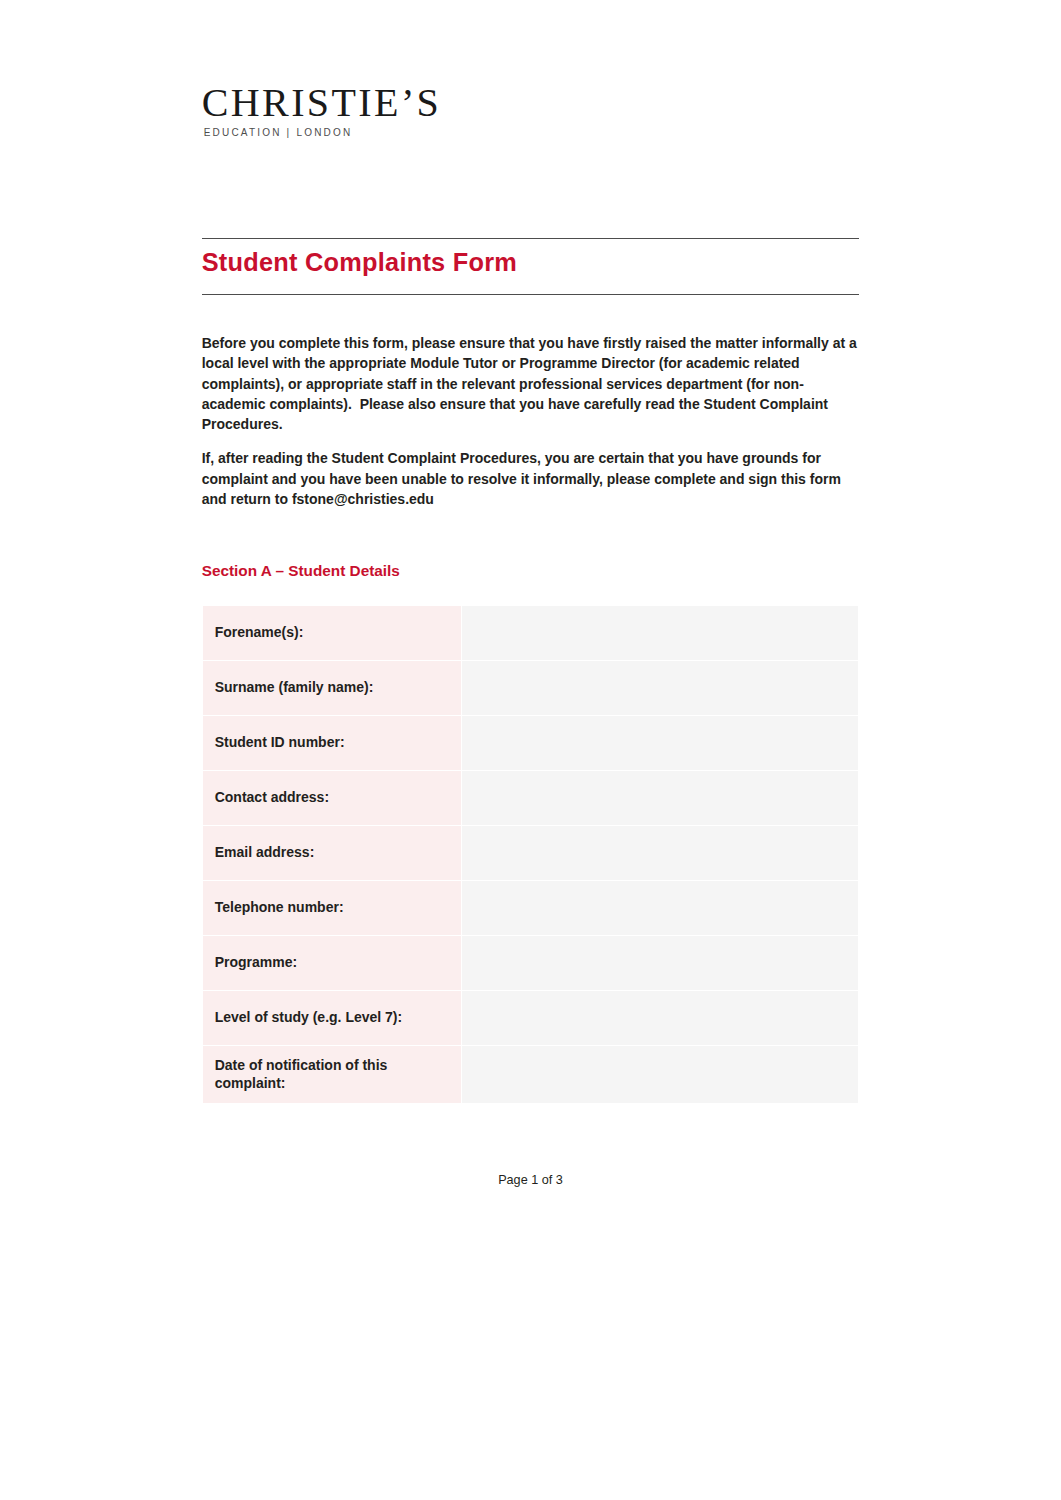CHRISTIE’S
EDUCATION | LONDON
Student Complaints Form
Before you complete this form, please ensure that you have firstly raised the matter informally at a local level with the appropriate Module Tutor or Programme Director (for academic related complaints), or appropriate staff in the relevant professional services department (for non-academic complaints). Please also ensure that you have carefully read the Student Complaint Procedures.
If, after reading the Student Complaint Procedures, you are certain that you have grounds for complaint and you have been unable to resolve it informally, please complete and sign this form and return to fstone@christies.edu
Section A – Student Details
| Forename(s): | |
| Surname (family name): | |
| Student ID number: | |
| Contact address: | |
| Email address: | |
| Telephone number: | |
| Programme: | |
| Level of study (e.g. Level 7): | |
| Date of notification of this complaint: | |
Page 1 of 3